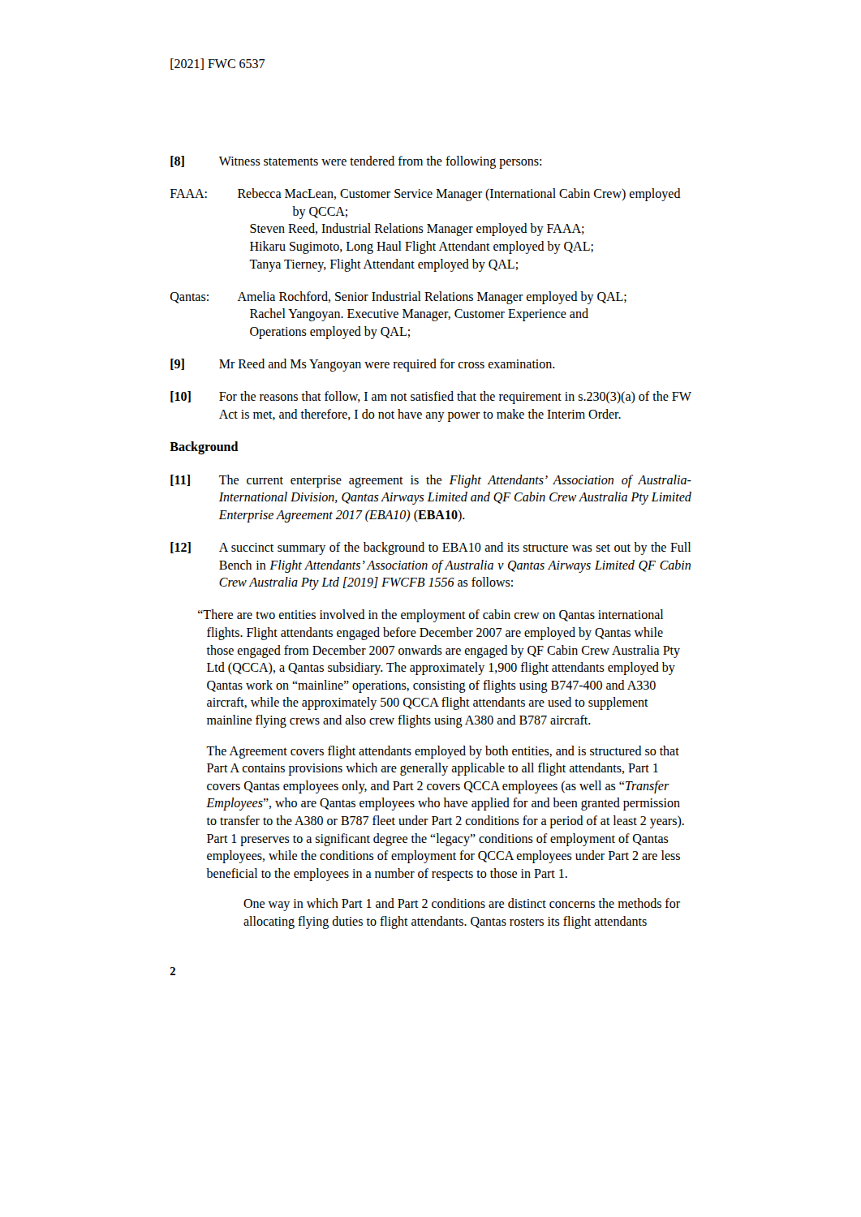[2021] FWC 6537
[8]
Witness statements were tendered from the following persons:
FAAA:
Rebecca MacLean, Customer Service Manager (International Cabin Crew) employed by QCCA;
Steven Reed, Industrial Relations Manager employed by FAAA;
Hikaru Sugimoto, Long Haul Flight Attendant employed by QAL;
Tanya Tierney, Flight Attendant employed by QAL;
Qantas:
Amelia Rochford, Senior Industrial Relations Manager employed by QAL;
Rachel Yangoyan. Executive Manager, Customer Experience and
Operations employed by QAL;
[9]
Mr Reed and Ms Yangoyan were required for cross examination.
[10]
For the reasons that follow, I am not satisfied that the requirement in s.230(3)(a) of the FW Act is met, and therefore, I do not have any power to make the Interim Order.
Background
[11]
The current enterprise agreement is the Flight Attendants’ Association of Australia-International Division, Qantas Airways Limited and QF Cabin Crew Australia Pty Limited Enterprise Agreement 2017 (EBA10) (EBA10).
[12]
A succinct summary of the background to EBA10 and its structure was set out by the Full Bench in Flight Attendants’ Association of Australia v Qantas Airways Limited QF Cabin Crew Australia Pty Ltd [2019] FWCFB 1556 as follows:
“There are two entities involved in the employment of cabin crew on Qantas international flights. Flight attendants engaged before December 2007 are employed by Qantas while those engaged from December 2007 onwards are engaged by QF Cabin Crew Australia Pty Ltd (QCCA), a Qantas subsidiary. The approximately 1,900 flight attendants employed by Qantas work on “mainline” operations, consisting of flights using B747-400 and A330 aircraft, while the approximately 500 QCCA flight attendants are used to supplement mainline flying crews and also crew flights using A380 and B787 aircraft.
The Agreement covers flight attendants employed by both entities, and is structured so that Part A contains provisions which are generally applicable to all flight attendants, Part 1 covers Qantas employees only, and Part 2 covers QCCA employees (as well as “Transfer Employees”, who are Qantas employees who have applied for and been granted permission to transfer to the A380 or B787 fleet under Part 2 conditions for a period of at least 2 years). Part 1 preserves to a significant degree the “legacy” conditions of employment of Qantas employees, while the conditions of employment for QCCA employees under Part 2 are less beneficial to the employees in a number of respects to those in Part 1.
One way in which Part 1 and Part 2 conditions are distinct concerns the methods for allocating flying duties to flight attendants. Qantas rosters its flight attendants
2